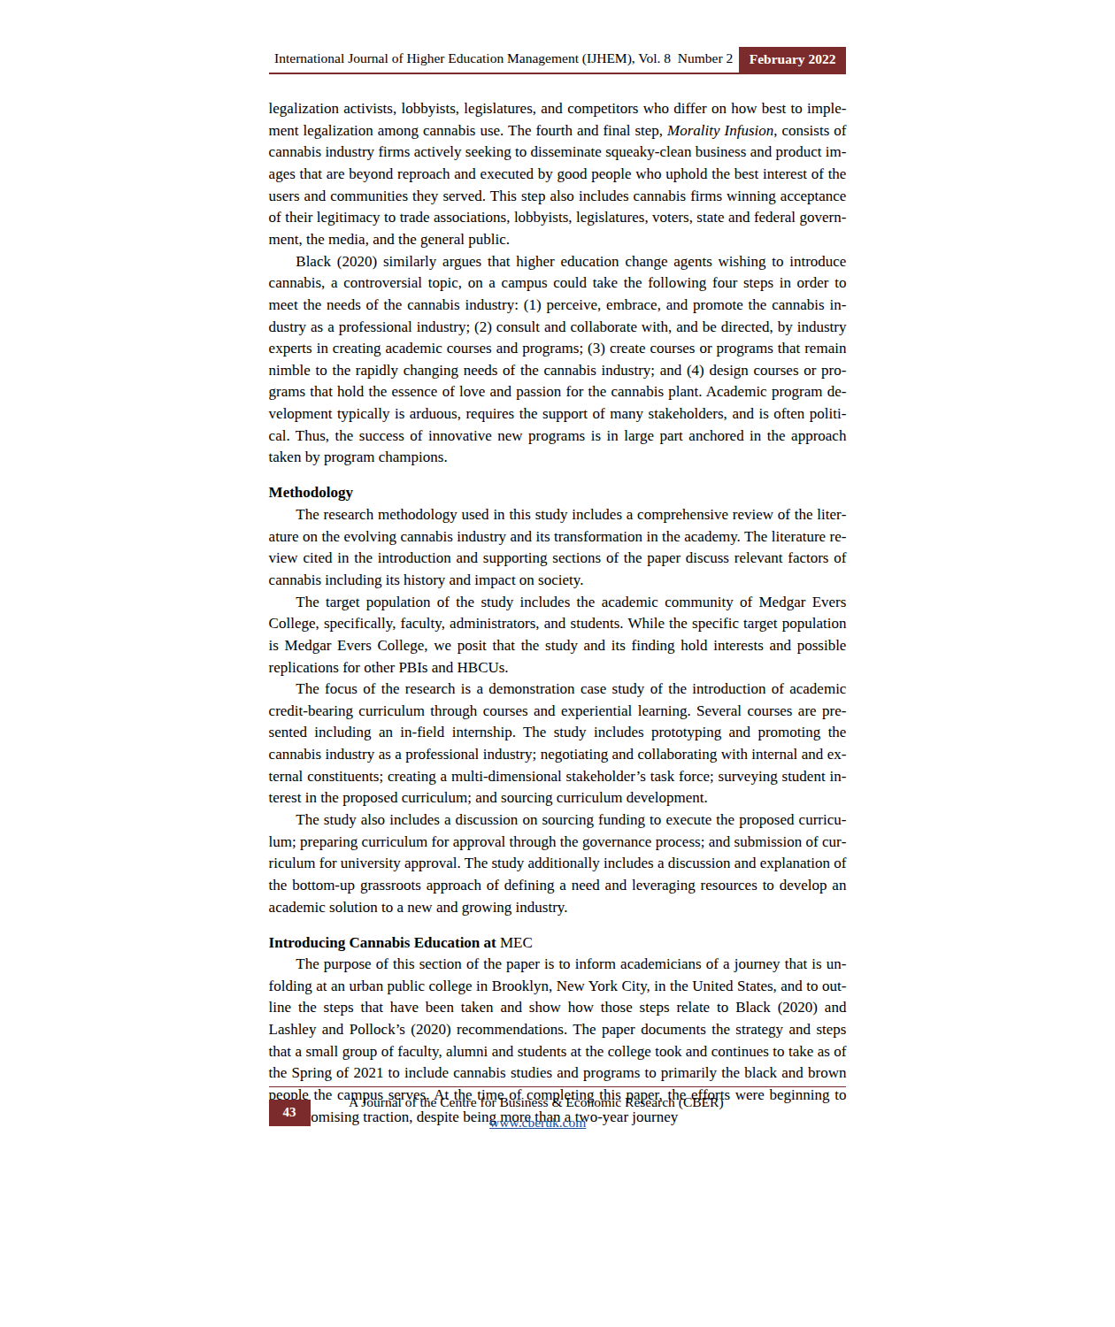International Journal of Higher Education Management (IJHEM), Vol. 8 Number 2
February 2022
legalization activists, lobbyists, legislatures, and competitors who differ on how best to implement legalization among cannabis use. The fourth and final step, Morality Infusion, consists of cannabis industry firms actively seeking to disseminate squeaky-clean business and product images that are beyond reproach and executed by good people who uphold the best interest of the users and communities they served. This step also includes cannabis firms winning acceptance of their legitimacy to trade associations, lobbyists, legislatures, voters, state and federal government, the media, and the general public.
Black (2020) similarly argues that higher education change agents wishing to introduce cannabis, a controversial topic, on a campus could take the following four steps in order to meet the needs of the cannabis industry: (1) perceive, embrace, and promote the cannabis industry as a professional industry; (2) consult and collaborate with, and be directed, by industry experts in creating academic courses and programs; (3) create courses or programs that remain nimble to the rapidly changing needs of the cannabis industry; and (4) design courses or programs that hold the essence of love and passion for the cannabis plant. Academic program development typically is arduous, requires the support of many stakeholders, and is often political. Thus, the success of innovative new programs is in large part anchored in the approach taken by program champions.
Methodology
The research methodology used in this study includes a comprehensive review of the literature on the evolving cannabis industry and its transformation in the academy. The literature review cited in the introduction and supporting sections of the paper discuss relevant factors of cannabis including its history and impact on society.
The target population of the study includes the academic community of Medgar Evers College, specifically, faculty, administrators, and students. While the specific target population is Medgar Evers College, we posit that the study and its finding hold interests and possible replications for other PBIs and HBCUs.
The focus of the research is a demonstration case study of the introduction of academic credit-bearing curriculum through courses and experiential learning. Several courses are presented including an in-field internship. The study includes prototyping and promoting the cannabis industry as a professional industry; negotiating and collaborating with internal and external constituents; creating a multi-dimensional stakeholder’s task force; surveying student interest in the proposed curriculum; and sourcing curriculum development.
The study also includes a discussion on sourcing funding to execute the proposed curriculum; preparing curriculum for approval through the governance process; and submission of curriculum for university approval. The study additionally includes a discussion and explanation of the bottom-up grassroots approach of defining a need and leveraging resources to develop an academic solution to a new and growing industry.
Introducing Cannabis Education at MEC
The purpose of this section of the paper is to inform academicians of a journey that is unfolding at an urban public college in Brooklyn, New York City, in the United States, and to outline the steps that have been taken and show how those steps relate to Black (2020) and Lashley and Pollock’s (2020) recommendations. The paper documents the strategy and steps that a small group of faculty, alumni and students at the college took and continues to take as of the Spring of 2021 to include cannabis studies and programs to primarily the black and brown people the campus serves. At the time of completing this paper, the efforts were beginning to gain promising traction, despite being more than a two-year journey
43
A Journal of the Centre for Business & Economic Research (CBER) www.cberuk.com